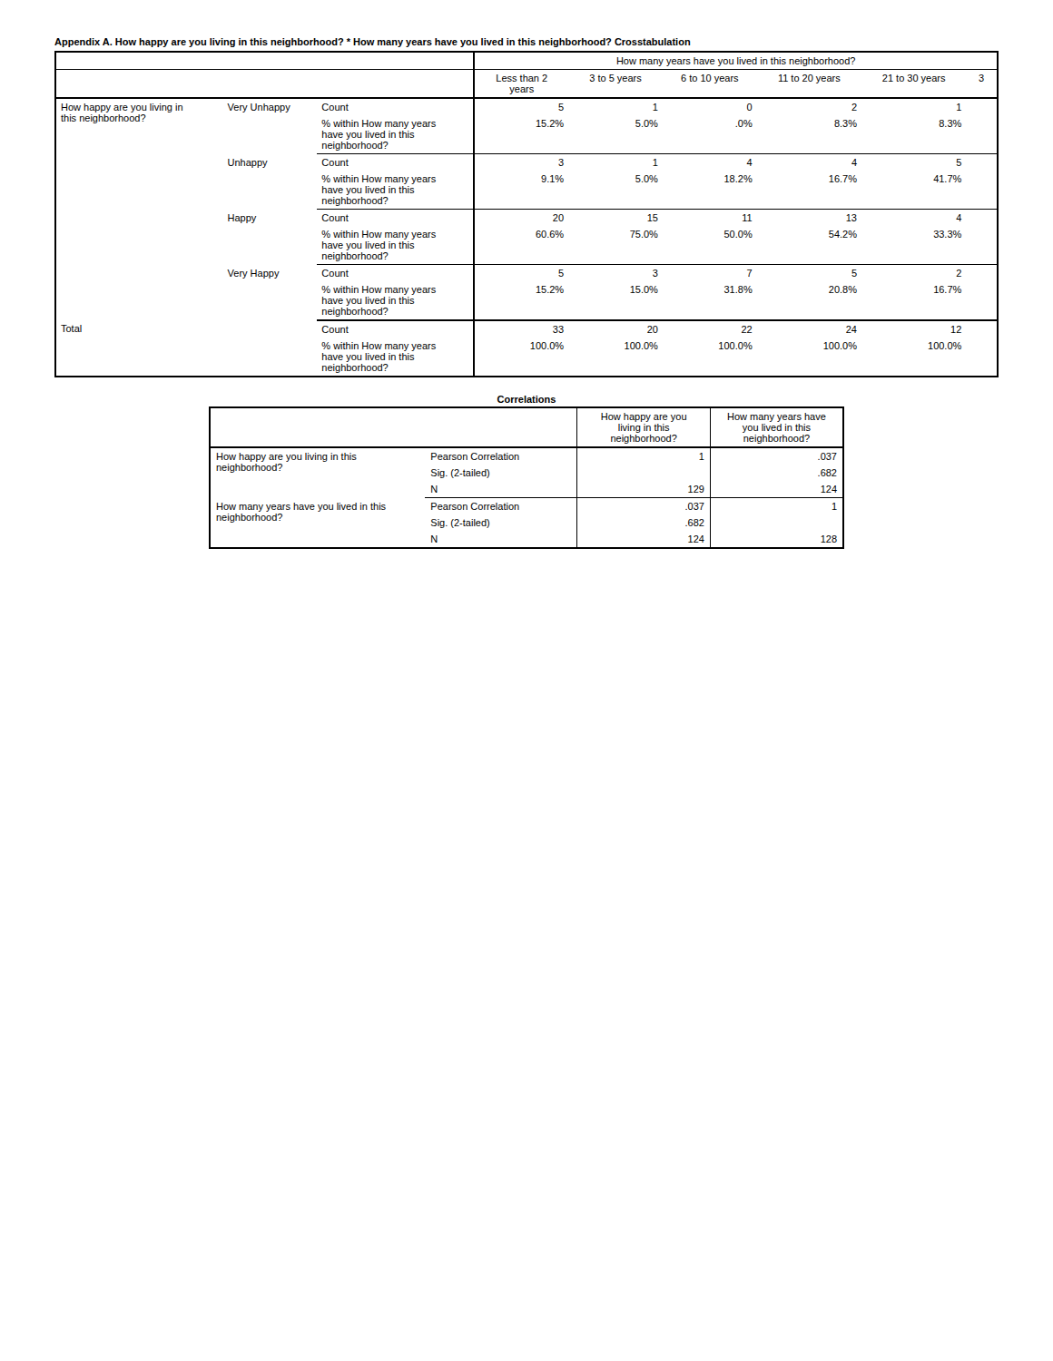Appendix A. How happy are you living in this neighborhood? * How many years have you lived in this neighborhood? Crosstabulation
| | | | How many years have you lived in this neighborhood? |
| | | | Less than 2 years | 3 to 5 years | 6 to 10 years | 11 to 20 years | 21 to 30 years | 3 |
| How happy are you living in this neighborhood? | Very Unhappy | Count | 5 | 1 | 0 | 2 | 1 | |
| % within How many years have you lived in this neighborhood? | 15.2% | 5.0% | .0% | 8.3% | 8.3% | |
| Unhappy | Count | 3 | 1 | 4 | 4 | 5 | |
| % within How many years have you lived in this neighborhood? | 9.1% | 5.0% | 18.2% | 16.7% | 41.7% | |
| Happy | Count | 20 | 15 | 11 | 13 | 4 | |
| % within How many years have you lived in this neighborhood? | 60.6% | 75.0% | 50.0% | 54.2% | 33.3% | |
| Very Happy | Count | 5 | 3 | 7 | 5 | 2 | |
| % within How many years have you lived in this neighborhood? | 15.2% | 15.0% | 31.8% | 20.8% | 16.7% | |
| Total | | Count | 33 | 20 | 22 | 24 | 12 | |
| | % within How many years have you lived in this neighborhood? | 100.0% | 100.0% | 100.0% | 100.0% | 100.0% | |
Correlations
| | | How happy are you living in this neighborhood? | How many years have you lived in this neighborhood? |
| How happy are you living in this neighborhood? | Pearson Correlation | 1 | .037 |
| Sig. (2-tailed) | | .682 |
| N | 129 | 124 |
| How many years have you lived in this neighborhood? | Pearson Correlation | .037 | 1 |
| Sig. (2-tailed) | .682 | |
| N | 124 | 128 |